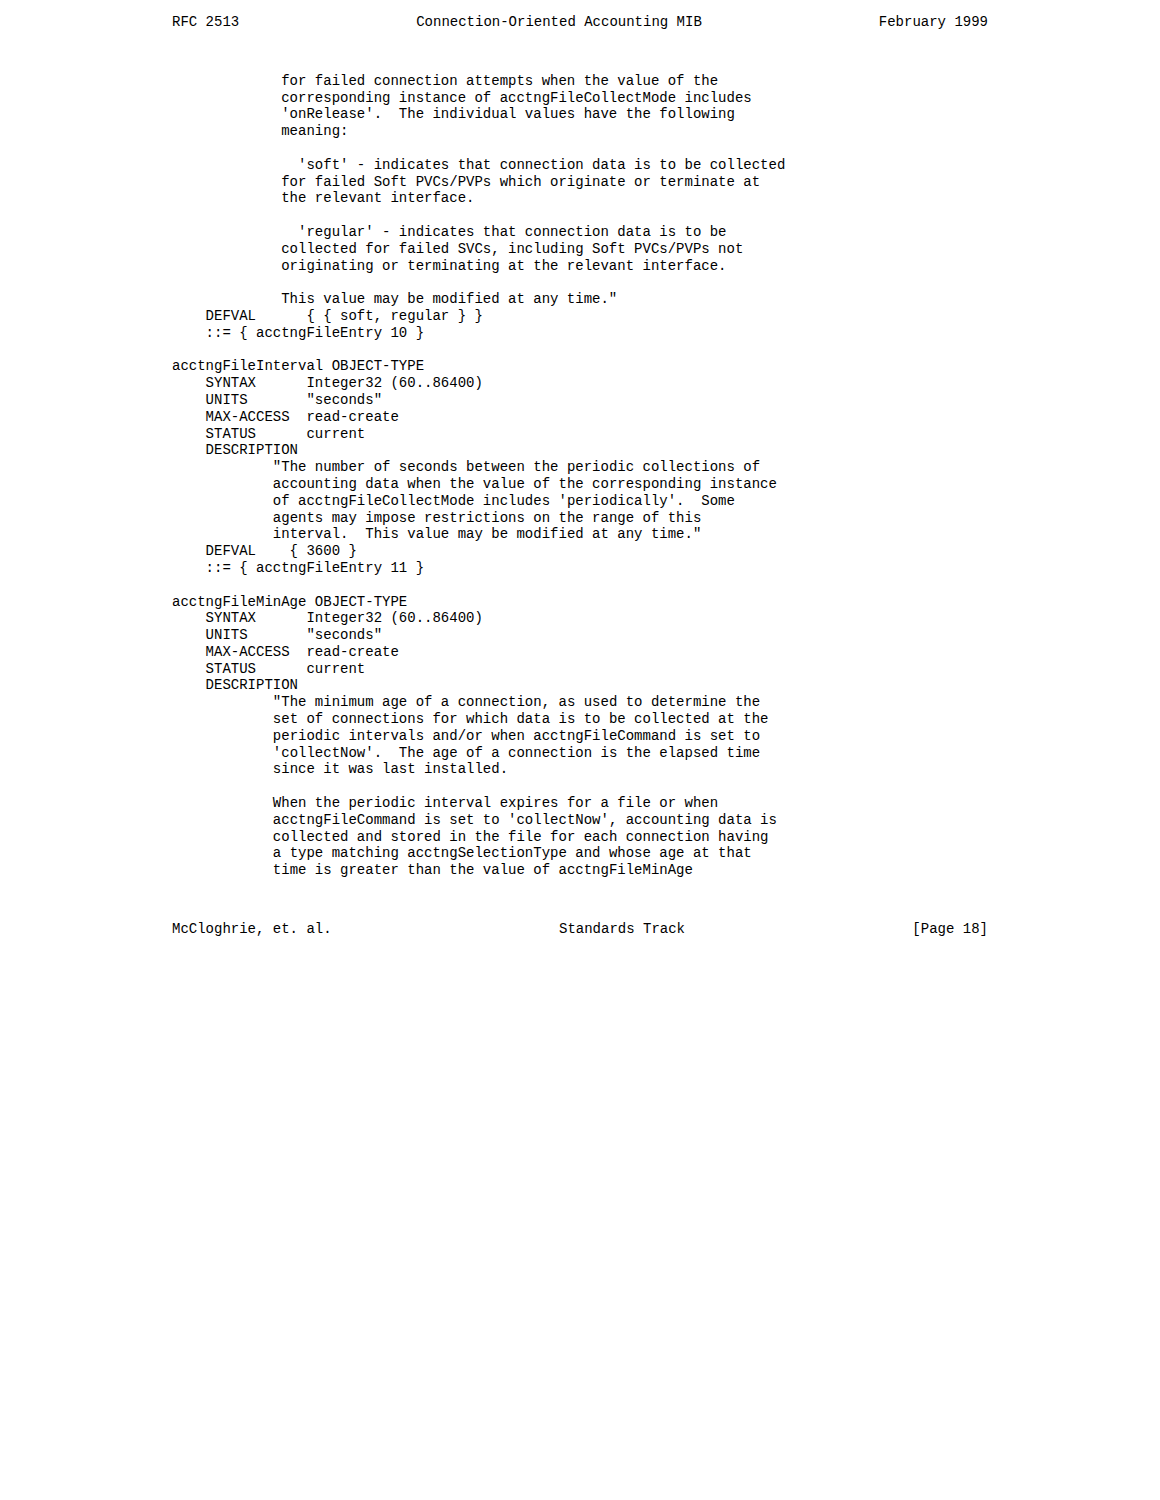RFC 2513 Connection-Oriented Accounting MIB February 1999
             for failed connection attempts when the value of the
             corresponding instance of acctngFileCollectMode includes
             'onRelease'.  The individual values have the following
             meaning:

               'soft' - indicates that connection data is to be collected
             for failed Soft PVCs/PVPs which originate or terminate at
             the relevant interface.

               'regular' - indicates that connection data is to be
             collected for failed SVCs, including Soft PVCs/PVPs not
             originating or terminating at the relevant interface.

             This value may be modified at any time."
    DEFVAL      { { soft, regular } }
    ::= { acctngFileEntry 10 }

acctngFileInterval OBJECT-TYPE
    SYNTAX      Integer32 (60..86400)
    UNITS       "seconds"
    MAX-ACCESS  read-create
    STATUS      current
    DESCRIPTION
            "The number of seconds between the periodic collections of
            accounting data when the value of the corresponding instance
            of acctngFileCollectMode includes 'periodically'.  Some
            agents may impose restrictions on the range of this
            interval.  This value may be modified at any time."
    DEFVAL    { 3600 }
    ::= { acctngFileEntry 11 }

acctngFileMinAge OBJECT-TYPE
    SYNTAX      Integer32 (60..86400)
    UNITS       "seconds"
    MAX-ACCESS  read-create
    STATUS      current
    DESCRIPTION
            "The minimum age of a connection, as used to determine the
            set of connections for which data is to be collected at the
            periodic intervals and/or when acctngFileCommand is set to
            'collectNow'.  The age of a connection is the elapsed time
            since it was last installed.

            When the periodic interval expires for a file or when
            acctngFileCommand is set to 'collectNow', accounting data is
            collected and stored in the file for each connection having
            a type matching acctngSelectionType and whose age at that
            time is greater than the value of acctngFileMinAge
McCloghrie, et. al. Standards Track [Page 18]